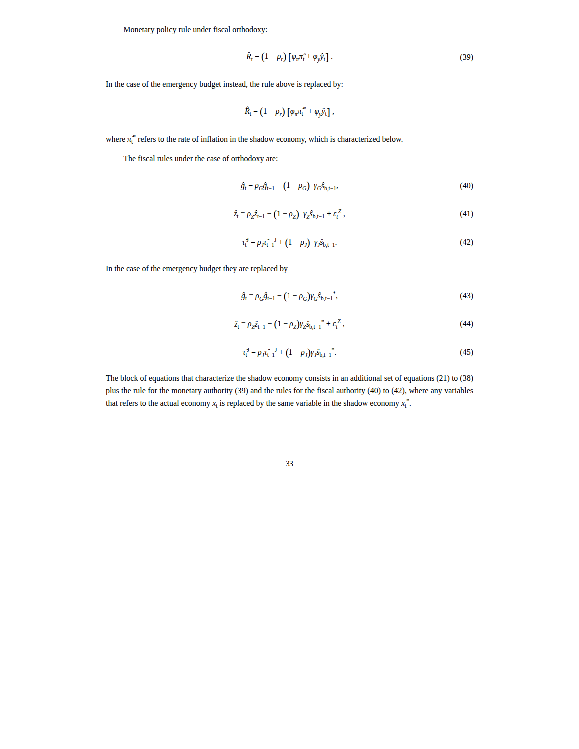Monetary policy rule under fiscal orthodoxy:
R̂t = (1 − ρr) [φππ̂t + φyŷt] .
(39)
In the case of the emergency budget instead, the rule above is replaced by:
R̂t = (1 − ρr) [φππ̂t* + φyŷt] ,
where π̂t* refers to the rate of inflation in the shadow economy, which is characterized below.
The fiscal rules under the case of orthodoxy are:
ĝt = ρGĝt−1 − (1 − ρG) γGŝb,t−1,
(40)
ẑt = ρZẑt−1 − (1 − ρZ) γZŝb,t−1 + εtZ ,
(41)
τ̂tJ = ρJτ̂t−1J + (1 − ρJ) γJŝb,t−1.
(42)
In the case of the emergency budget they are replaced by
ĝt = ρGĝt−1 − (1 − ρG) γGŝb,t−1*,
(43)
ẑt = ρZẑt−1 − (1 − ρZ) γZŝb,t−1* + εtZ ,
(44)
τ̂tJ = ρJτ̂t−1J + (1 − ρJ) γJŝb,t−1*.
(45)
The block of equations that characterize the shadow economy consists in an additional set of equations (21) to (38) plus the rule for the monetary authority (39) and the rules for the fiscal authority (40) to (42), where any variables that refers to the actual economy xt is replaced by the same variable in the shadow economy xt*.
33